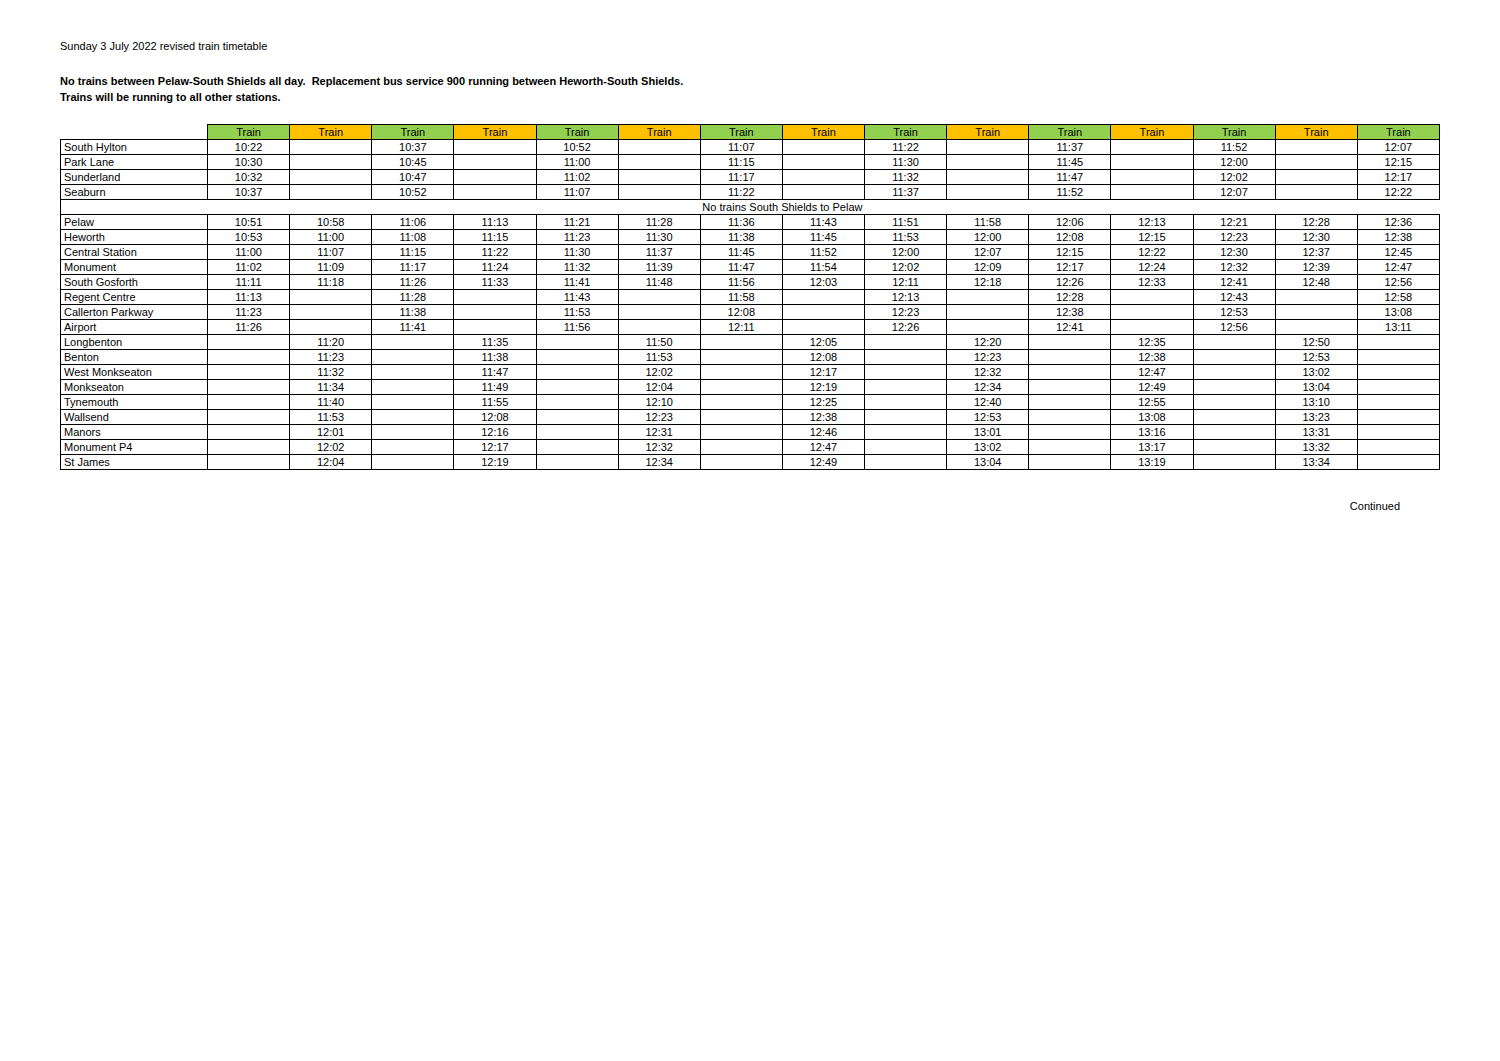Sunday 3 July 2022 revised train timetable
No trains between Pelaw-South Shields all day. Replacement bus service 900 running between Heworth-South Shields.
Trains will be running to all other stations.
| | Train | Train | Train | Train | Train | Train | Train | Train | Train | Train | Train | Train | Train | Train | Train |
| --- | --- | --- | --- | --- | --- | --- | --- | --- | --- | --- | --- | --- | --- | --- | --- |
| South Hylton | 10:22 | | 10:37 | | 10:52 | | 11:07 | | 11:22 | | 11:37 | | 11:52 | | 12:07 |
| Park Lane | 10:30 | | 10:45 | | 11:00 | | 11:15 | | 11:30 | | 11:45 | | 12:00 | | 12:15 |
| Sunderland | 10:32 | | 10:47 | | 11:02 | | 11:17 | | 11:32 | | 11:47 | | 12:02 | | 12:17 |
| Seaburn | 10:37 | | 10:52 | | 11:07 | | 11:22 | | 11:37 | | 11:52 | | 12:07 | | 12:22 |
| | No trains South Shields to Pelaw |
| Pelaw | 10:51 | 10:58 | 11:06 | 11:13 | 11:21 | 11:28 | 11:36 | 11:43 | 11:51 | 11:58 | 12:06 | 12:13 | 12:21 | 12:28 | 12:36 |
| Heworth | 10:53 | 11:00 | 11:08 | 11:15 | 11:23 | 11:30 | 11:38 | 11:45 | 11:53 | 12:00 | 12:08 | 12:15 | 12:23 | 12:30 | 12:38 |
| Central Station | 11:00 | 11:07 | 11:15 | 11:22 | 11:30 | 11:37 | 11:45 | 11:52 | 12:00 | 12:07 | 12:15 | 12:22 | 12:30 | 12:37 | 12:45 |
| Monument | 11:02 | 11:09 | 11:17 | 11:24 | 11:32 | 11:39 | 11:47 | 11:54 | 12:02 | 12:09 | 12:17 | 12:24 | 12:32 | 12:39 | 12:47 |
| South Gosforth | 11:11 | 11:18 | 11:26 | 11:33 | 11:41 | 11:48 | 11:56 | 12:03 | 12:11 | 12:18 | 12:26 | 12:33 | 12:41 | 12:48 | 12:56 |
| Regent Centre | 11:13 | | 11:28 | | 11:43 | | 11:58 | | 12:13 | | 12:28 | | 12:43 | | 12:58 |
| Callerton Parkway | 11:23 | | 11:38 | | 11:53 | | 12:08 | | 12:23 | | 12:38 | | 12:53 | | 13:08 |
| Airport | 11:26 | | 11:41 | | 11:56 | | 12:11 | | 12:26 | | 12:41 | | 12:56 | | 13:11 |
| Longbenton | | 11:20 | | 11:35 | | 11:50 | | 12:05 | | 12:20 | | 12:35 | | 12:50 | |
| Benton | | 11:23 | | 11:38 | | 11:53 | | 12:08 | | 12:23 | | 12:38 | | 12:53 | |
| West Monkseaton | | 11:32 | | 11:47 | | 12:02 | | 12:17 | | 12:32 | | 12:47 | | 13:02 | |
| Monkseaton | | 11:34 | | 11:49 | | 12:04 | | 12:19 | | 12:34 | | 12:49 | | 13:04 | |
| Tynemouth | | 11:40 | | 11:55 | | 12:10 | | 12:25 | | 12:40 | | 12:55 | | 13:10 | |
| Wallsend | | 11:53 | | 12:08 | | 12:23 | | 12:38 | | 12:53 | | 13:08 | | 13:23 | |
| Manors | | 12:01 | | 12:16 | | 12:31 | | 12:46 | | 13:01 | | 13:16 | | 13:31 | |
| Monument P4 | | 12:02 | | 12:17 | | 12:32 | | 12:47 | | 13:02 | | 13:17 | | 13:32 | |
| St James | | 12:04 | | 12:19 | | 12:34 | | 12:49 | | 13:04 | | 13:19 | | 13:34 | |
Continued